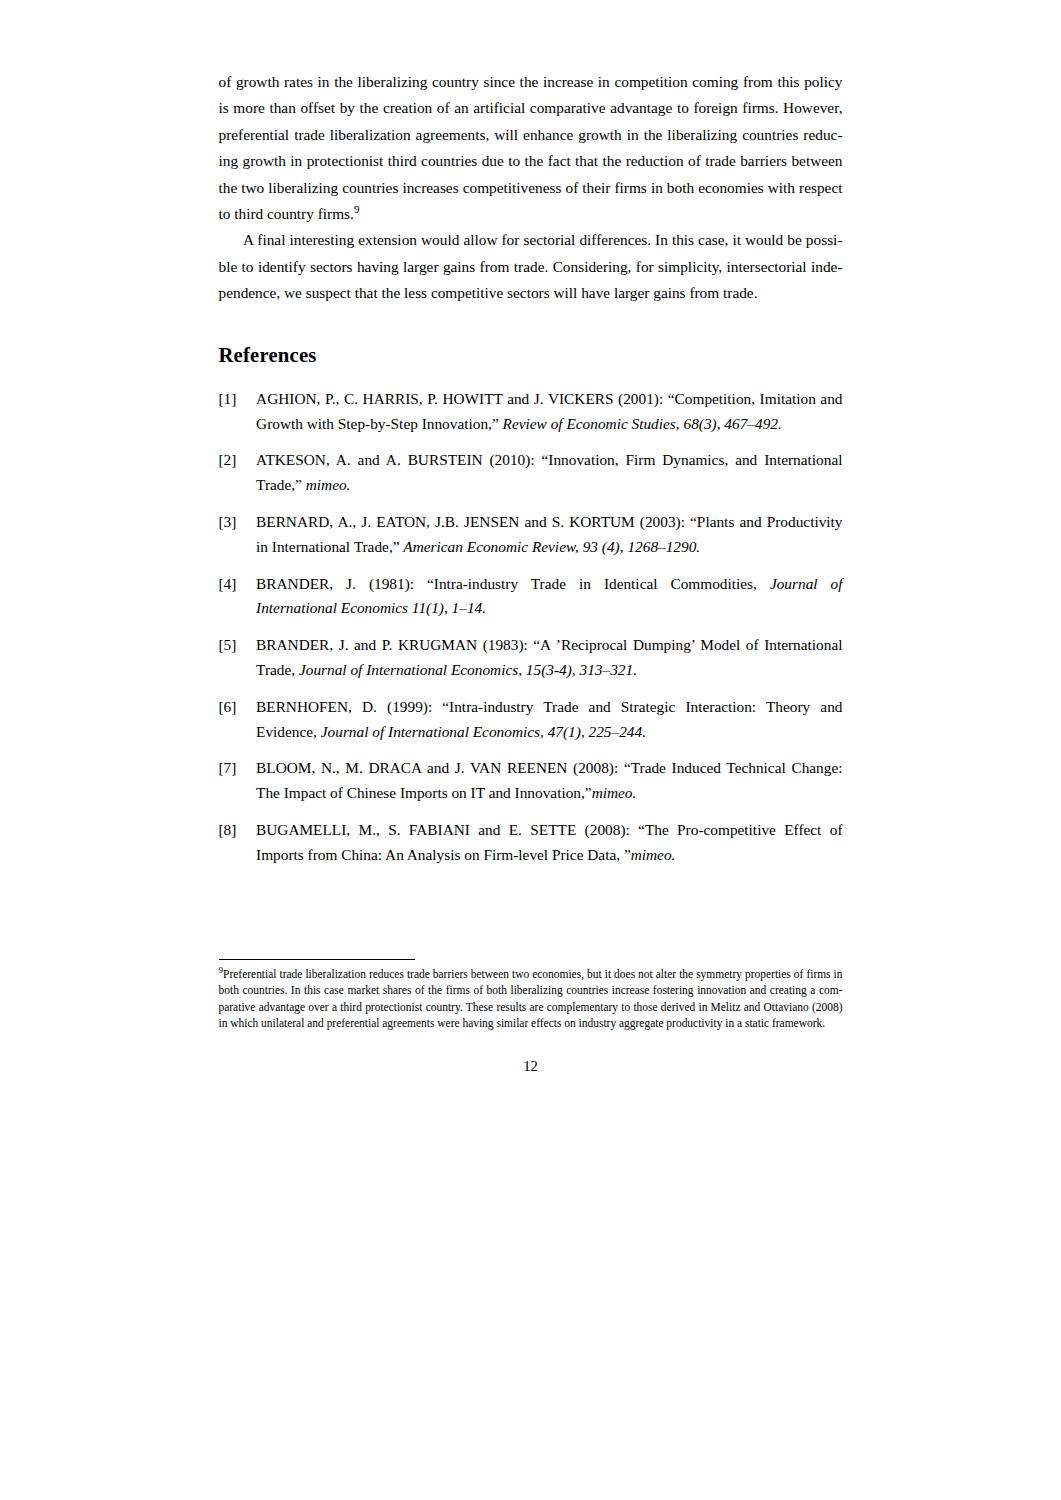of growth rates in the liberalizing country since the increase in competition coming from this policy is more than offset by the creation of an artificial comparative advantage to foreign firms. However, preferential trade liberalization agreements, will enhance growth in the liberalizing countries reducing growth in protectionist third countries due to the fact that the reduction of trade barriers between the two liberalizing countries increases competitiveness of their firms in both economies with respect to third country firms.9
A final interesting extension would allow for sectorial differences. In this case, it would be possible to identify sectors having larger gains from trade. Considering, for simplicity, intersectorial independence, we suspect that the less competitive sectors will have larger gains from trade.
References
[1] AGHION, P., C. HARRIS, P. HOWITT and J. VICKERS (2001): “Competition, Imitation and Growth with Step-by-Step Innovation,” Review of Economic Studies, 68(3), 467–492.
[2] ATKESON, A. and A. BURSTEIN (2010): “Innovation, Firm Dynamics, and International Trade,” mimeo.
[3] BERNARD, A., J. EATON, J.B. JENSEN and S. KORTUM (2003): “Plants and Productivity in International Trade,” American Economic Review, 93 (4), 1268–1290.
[4] BRANDER, J. (1981): “Intra-industry Trade in Identical Commodities, Journal of International Economics 11(1), 1–14.
[5] BRANDER, J. and P. KRUGMAN (1983): “A ’Reciprocal Dumping’ Model of International Trade, Journal of International Economics, 15(3-4), 313–321.
[6] BERNHOFEN, D. (1999): “Intra-industry Trade and Strategic Interaction: Theory and Evidence, Journal of International Economics, 47(1), 225–244.
[7] BLOOM, N., M. DRACA and J. VAN REENEN (2008): “Trade Induced Technical Change: The Impact of Chinese Imports on IT and Innovation,”mimeo.
[8] BUGAMELLI, M., S. FABIANI and E. SETTE (2008): “The Pro-competitive Effect of Imports from China: An Analysis on Firm-level Price Data, ”mimeo.
9Preferential trade liberalization reduces trade barriers between two economies, but it does not alter the symmetry properties of firms in both countries. In this case market shares of the firms of both liberalizing countries increase fostering innovation and creating a comparative advantage over a third protectionist country. These results are complementary to those derived in Melitz and Ottaviano (2008) in which unilateral and preferential agreements were having similar effects on industry aggregate productivity in a static framework.
12